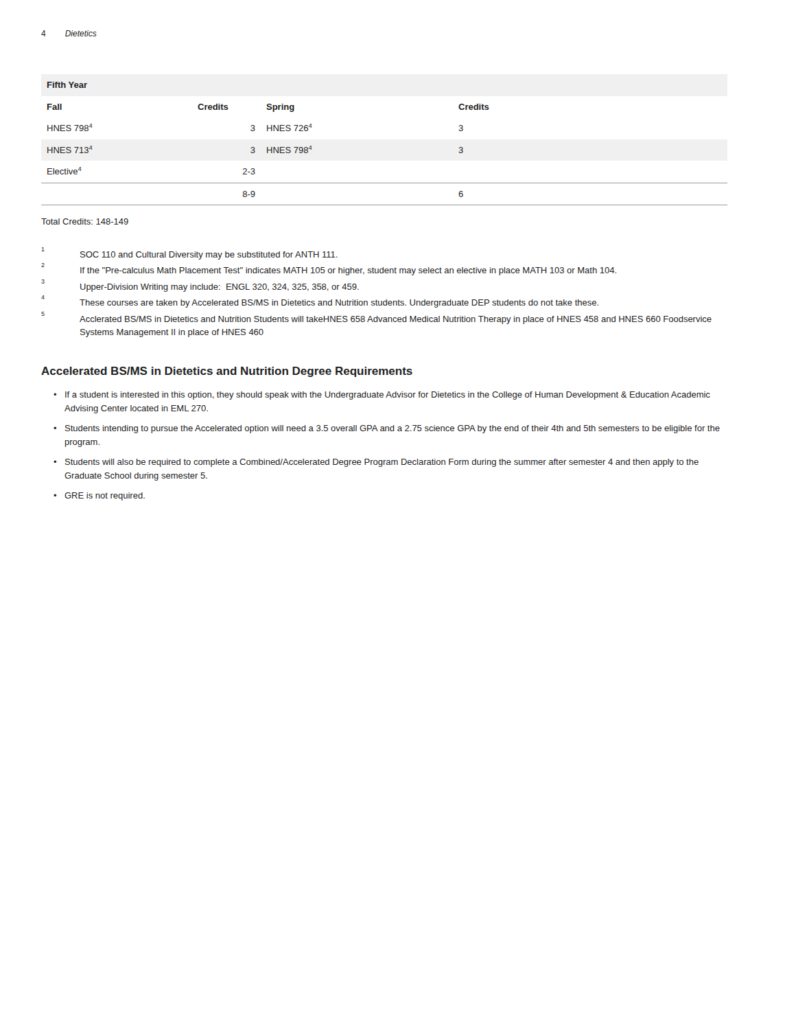4 Dietetics
| Fifth Year |
| --- |
| Fall | Credits | Spring | Credits | |
| HNES 798 4 | 3 | HNES 726 4 | 3 | |
| HNES 713 4 | 3 | HNES 798 4 | 3 | |
| Elective 4 | 2-3 | | | |
| | 8-9 | | 6 | |
Total Credits: 148-149
SOC 110 and Cultural Diversity may be substituted for ANTH 111.
If the "Pre-calculus Math Placement Test" indicates MATH 105 or higher, student may select an elective in place MATH 103 or Math 104.
Upper-Division Writing may include: ENGL 320, 324, 325, 358, or 459.
These courses are taken by Accelerated BS/MS in Dietetics and Nutrition students. Undergraduate DEP students do not take these.
Acclerated BS/MS in Dietetics and Nutrition Students will takeHNES 658 Advanced Medical Nutrition Therapy in place of HNES 458 and HNES 660 Foodservice Systems Management II in place of HNES 460
Accelerated BS/MS in Dietetics and Nutrition Degree Requirements
If a student is interested in this option, they should speak with the Undergraduate Advisor for Dietetics in the College of Human Development & Education Academic Advising Center located in EML 270.
Students intending to pursue the Accelerated option will need a 3.5 overall GPA and a 2.75 science GPA by the end of their 4th and 5th semesters to be eligible for the program.
Students will also be required to complete a Combined/Accelerated Degree Program Declaration Form during the summer after semester 4 and then apply to the Graduate School during semester 5.
GRE is not required.